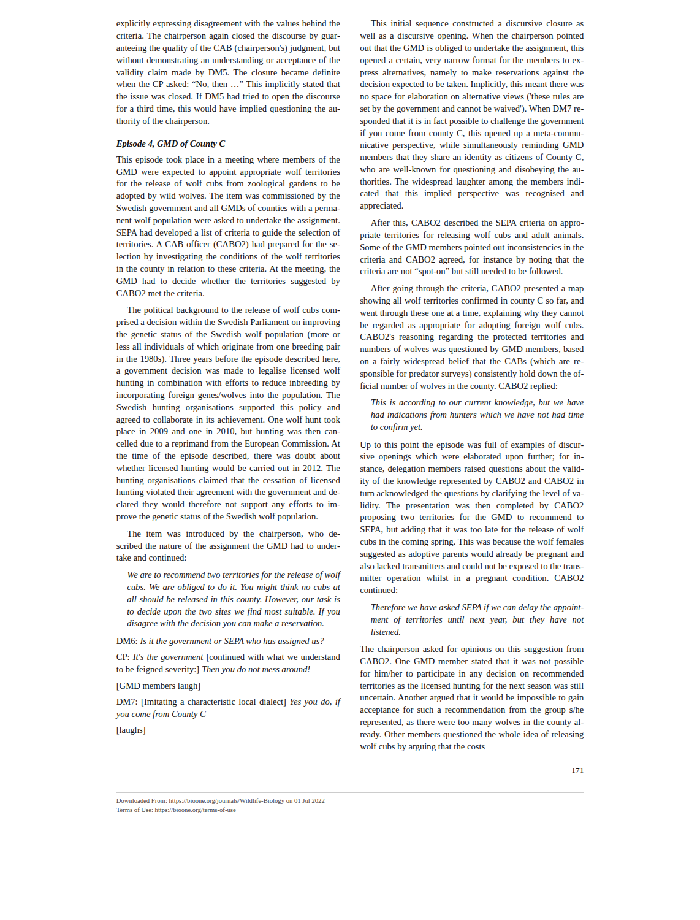explicitly expressing disagreement with the values behind the criteria. The chairperson again closed the discourse by guaranteeing the quality of the CAB (chairperson's) judgment, but without demonstrating an understanding or acceptance of the validity claim made by DM5. The closure became definite when the CP asked: “No, then …” This implicitly stated that the issue was closed. If DM5 had tried to open the discourse for a third time, this would have implied questioning the authority of the chairperson.
Episode 4, GMD of County C
This episode took place in a meeting where members of the GMD were expected to appoint appropriate wolf territories for the release of wolf cubs from zoological gardens to be adopted by wild wolves. The item was commissioned by the Swedish government and all GMDs of counties with a permanent wolf population were asked to undertake the assignment. SEPA had developed a list of criteria to guide the selection of territories. A CAB officer (CABO2) had prepared for the selection by investigating the conditions of the wolf territories in the county in relation to these criteria. At the meeting, the GMD had to decide whether the territories suggested by CABO2 met the criteria.
The political background to the release of wolf cubs comprised a decision within the Swedish Parliament on improving the genetic status of the Swedish wolf population (more or less all individuals of which originate from one breeding pair in the 1980s). Three years before the episode described here, a government decision was made to legalise licensed wolf hunting in combination with efforts to reduce inbreeding by incorporating foreign genes/wolves into the population. The Swedish hunting organisations supported this policy and agreed to collaborate in its achievement. One wolf hunt took place in 2009 and one in 2010, but hunting was then cancelled due to a reprimand from the European Commission. At the time of the episode described, there was doubt about whether licensed hunting would be carried out in 2012. The hunting organisations claimed that the cessation of licensed hunting violated their agreement with the government and declared they would therefore not support any efforts to improve the genetic status of the Swedish wolf population.
The item was introduced by the chairperson, who described the nature of the assignment the GMD had to undertake and continued:
We are to recommend two territories for the release of wolf cubs. We are obliged to do it. You might think no cubs at all should be released in this county. However, our task is to decide upon the two sites we find most suitable. If you disagree with the decision you can make a reservation.
DM6: Is it the government or SEPA who has assigned us?
CP: It's the government [continued with what we understand to be feigned severity:] Then you do not mess around!
[GMD members laugh]
DM7: [Imitating a characteristic local dialect] Yes you do, if you come from County C
[laughs]
This initial sequence constructed a discursive closure as well as a discursive opening. When the chairperson pointed out that the GMD is obliged to undertake the assignment, this opened a certain, very narrow format for the members to express alternatives, namely to make reservations against the decision expected to be taken. Implicitly, this meant there was no space for elaboration on alternative views ('these rules are set by the government and cannot be waived'). When DM7 responded that it is in fact possible to challenge the government if you come from county C, this opened up a meta-communicative perspective, while simultaneously reminding GMD members that they share an identity as citizens of County C, who are well-known for questioning and disobeying the authorities. The widespread laughter among the members indicated that this implied perspective was recognised and appreciated.
After this, CABO2 described the SEPA criteria on appropriate territories for releasing wolf cubs and adult animals. Some of the GMD members pointed out inconsistencies in the criteria and CABO2 agreed, for instance by noting that the criteria are not “spot-on” but still needed to be followed.
After going through the criteria, CABO2 presented a map showing all wolf territories confirmed in county C so far, and went through these one at a time, explaining why they cannot be regarded as appropriate for adopting foreign wolf cubs. CABO2's reasoning regarding the protected territories and numbers of wolves was questioned by GMD members, based on a fairly widespread belief that the CABs (which are responsible for predator surveys) consistently hold down the official number of wolves in the county. CABO2 replied:
This is according to our current knowledge, but we have had indications from hunters which we have not had time to confirm yet.
Up to this point the episode was full of examples of discursive openings which were elaborated upon further; for instance, delegation members raised questions about the validity of the knowledge represented by CABO2 and CABO2 in turn acknowledged the questions by clarifying the level of validity. The presentation was then completed by CABO2 proposing two territories for the GMD to recommend to SEPA, but adding that it was too late for the release of wolf cubs in the coming spring. This was because the wolf females suggested as adoptive parents would already be pregnant and also lacked transmitters and could not be exposed to the transmitter operation whilst in a pregnant condition. CABO2 continued:
Therefore we have asked SEPA if we can delay the appointment of territories until next year, but they have not listened.
The chairperson asked for opinions on this suggestion from CABO2. One GMD member stated that it was not possible for him/her to participate in any decision on recommended territories as the licensed hunting for the next season was still uncertain. Another argued that it would be impossible to gain acceptance for such a recommendation from the group s/he represented, as there were too many wolves in the county already. Other members questioned the whole idea of releasing wolf cubs by arguing that the costs
171
Downloaded From: https://bioone.org/journals/Wildlife-Biology on 01 Jul 2022
Terms of Use: https://bioone.org/terms-of-use